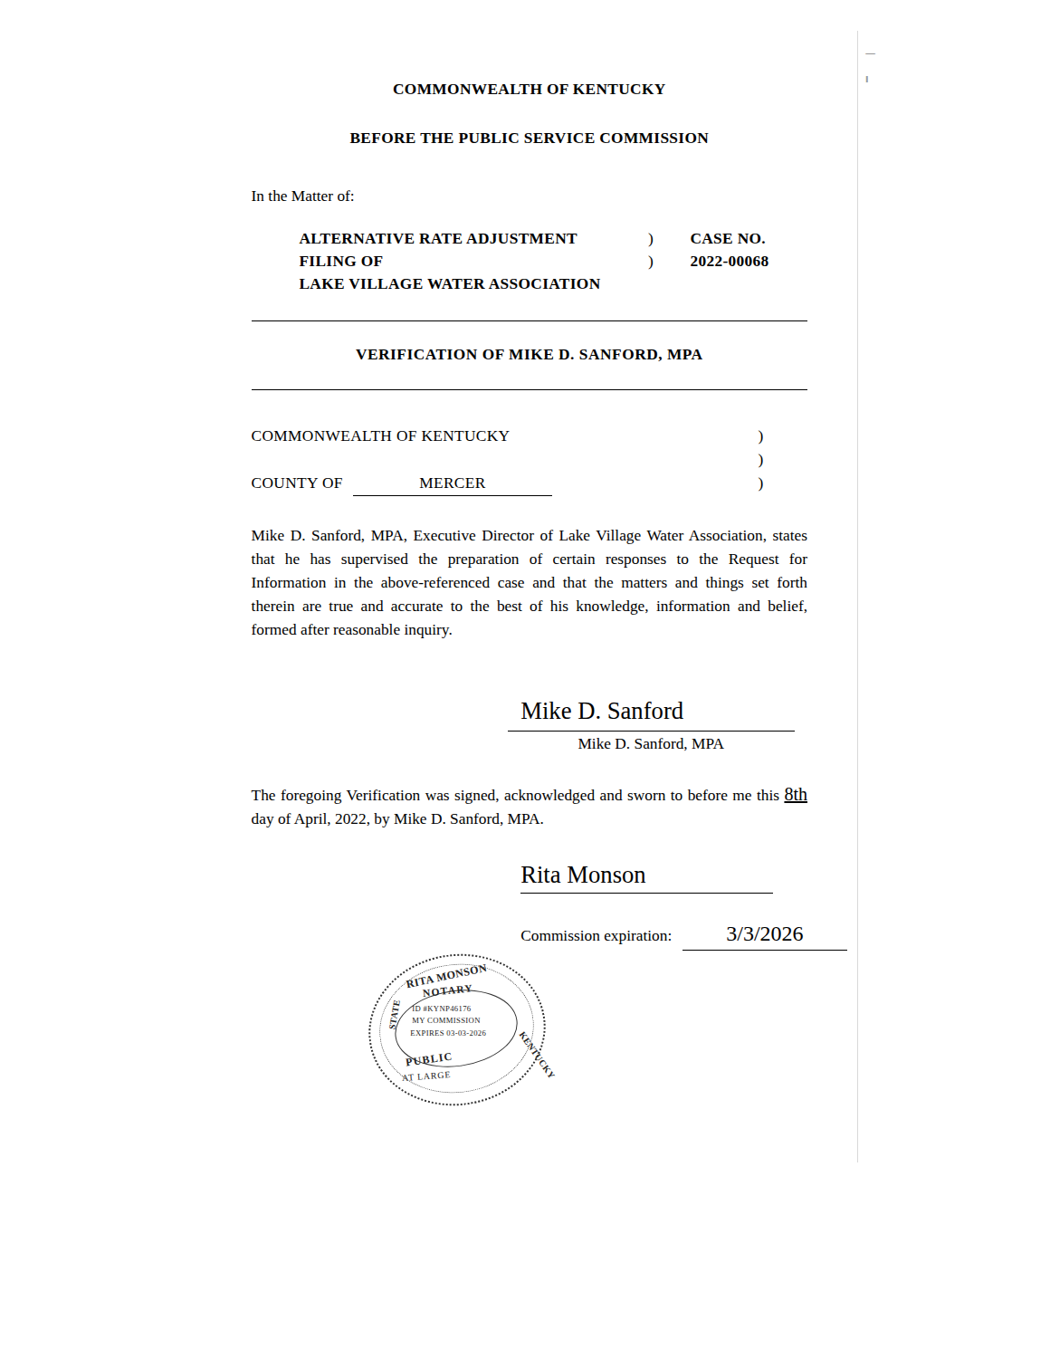—
‖
COMMONWEALTH OF KENTUCKY
BEFORE THE PUBLIC SERVICE COMMISSION
In the Matter of:
| ALTERNATIVE RATE ADJUSTMENT FILING OF LAKE VILLAGE WATER ASSOCIATION | ) ) | CASE NO. 2022-00068 |
VERIFICATION OF MIKE D. SANFORD, MPA
| COMMONWEALTH OF KENTUCKY | ) |
| | ) |
| COUNTY OF MERCER | ) |
Mike D. Sanford, MPA, Executive Director of Lake Village Water Association, states that he has supervised the preparation of certain responses to the Request for Information in the above-referenced case and that the matters and things set forth therein are true and accurate to the best of his knowledge, information and belief, formed after reasonable inquiry.
Mike D. Sanford
Mike D. Sanford, MPA
The foregoing Verification was signed, acknowledged and sworn to before me this 8th day of April, 2022, by Mike D. Sanford, MPA.
Rita Monson
Commission expiration: 3/3/2026
RITA MONSON
NOTARY
ID #KYNP46176
MY COMMISSION
EXPIRES 03-03-2026
STATE
PUBLIC
AT LARGE
KENTUCKY